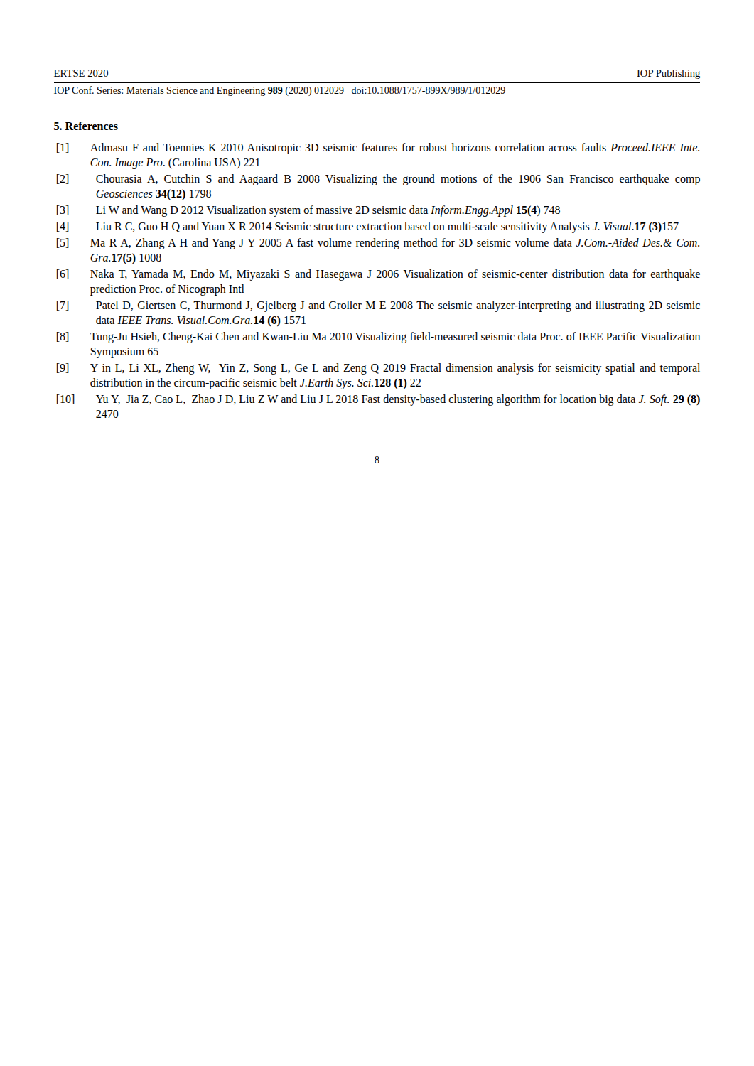ERTSE 2020 IOP Publishing
IOP Conf. Series: Materials Science and Engineering 989 (2020) 012029 doi:10.1088/1757-899X/989/1/012029
5. References
[1] Admasu F and Toennies K 2010 Anisotropic 3D seismic features for robust horizons correlation across faults Proceed.IEEE Inte. Con. Image Pro. (Carolina USA) 221
[2] Chourasia A, Cutchin S and Aagaard B 2008 Visualizing the ground motions of the 1906 San Francisco earthquake comp Geosciences 34(12) 1798
[3] Li W and Wang D 2012 Visualization system of massive 2D seismic data Inform.Engg.Appl 15(4) 748
[4] Liu R C, Guo H Q and Yuan X R 2014 Seismic structure extraction based on multi-scale sensitivity Analysis J. Visual.17 (3) 157
[5] Ma R A, Zhang A H and Yang J Y 2005 A fast volume rendering method for 3D seismic volume data J.Com.-Aided Des.& Com. Gra. 17(5) 1008
[6] Naka T, Yamada M, Endo M, Miyazaki S and Hasegawa J 2006 Visualization of seismic-center distribution data for earthquake prediction Proc. of Nicograph Intl
[7] Patel D, Giertsen C, Thurmond J, Gjelberg J and Groller M E 2008 The seismic analyzer-interpreting and illustrating 2D seismic data IEEE Trans. Visual.Com.Gra. 14 (6) 1571
[8] Tung-Ju Hsieh, Cheng-Kai Chen and Kwan-Liu Ma 2010 Visualizing field-measured seismic data Proc. of IEEE Pacific Visualization Symposium 65
[9] Y in L, Li XL, Zheng W, Yin Z, Song L, Ge L and Zeng Q 2019 Fractal dimension analysis for seismicity spatial and temporal distribution in the circum-pacific seismic belt J.Earth Sys. Sci. 128 (1) 22
[10] Yu Y, Jia Z, Cao L, Zhao J D, Liu Z W and Liu J L 2018 Fast density-based clustering algorithm for location big data J. Soft. 29 (8) 2470
8